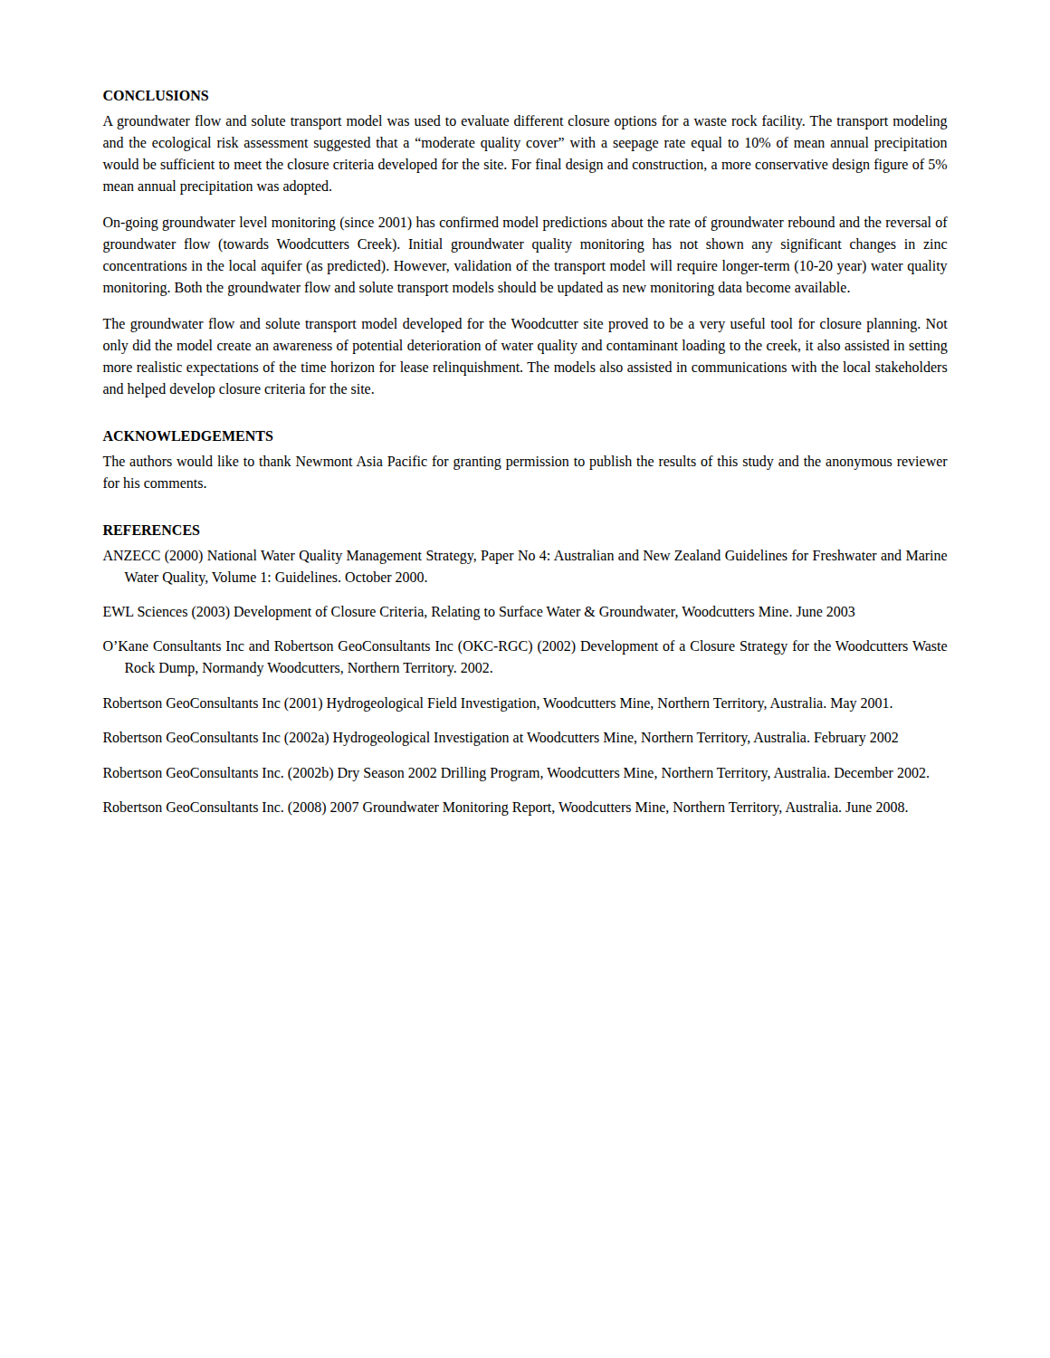Conclusions
A groundwater flow and solute transport model was used to evaluate different closure options for a waste rock facility. The transport modeling and the ecological risk assessment suggested that a “moderate quality cover” with a seepage rate equal to 10% of mean annual precipitation would be sufficient to meet the closure criteria developed for the site. For final design and construction, a more conservative design figure of 5% mean annual precipitation was adopted.
On-going groundwater level monitoring (since 2001) has confirmed model predictions about the rate of groundwater rebound and the reversal of groundwater flow (towards Woodcutters Creek). Initial groundwater quality monitoring has not shown any significant changes in zinc concentrations in the local aquifer (as predicted). However, validation of the transport model will require longer-term (10-20 year) water quality monitoring. Both the groundwater flow and solute transport models should be updated as new monitoring data become available.
The groundwater flow and solute transport model developed for the Woodcutter site proved to be a very useful tool for closure planning. Not only did the model create an awareness of potential deterioration of water quality and contaminant loading to the creek, it also assisted in setting more realistic expectations of the time horizon for lease relinquishment. The models also assisted in communications with the local stakeholders and helped develop closure criteria for the site.
Acknowledgements
The authors would like to thank Newmont Asia Pacific for granting permission to publish the results of this study and the anonymous reviewer for his comments.
References
ANZECC (2000) National Water Quality Management Strategy, Paper No 4: Australian and New Zealand Guidelines for Freshwater and Marine Water Quality, Volume 1: Guidelines. October 2000.
EWL Sciences (2003) Development of Closure Criteria, Relating to Surface Water & Groundwater, Woodcutters Mine. June 2003
O’Kane Consultants Inc and Robertson GeoConsultants Inc (OKC-RGC) (2002) Development of a Closure Strategy for the Woodcutters Waste Rock Dump, Normandy Woodcutters, Northern Territory. 2002.
Robertson GeoConsultants Inc (2001) Hydrogeological Field Investigation, Woodcutters Mine, Northern Territory, Australia. May 2001.
Robertson GeoConsultants Inc (2002a) Hydrogeological Investigation at Woodcutters Mine, Northern Territory, Australia. February 2002
Robertson GeoConsultants Inc. (2002b) Dry Season 2002 Drilling Program, Woodcutters Mine, Northern Territory, Australia. December 2002.
Robertson GeoConsultants Inc. (2008) 2007 Groundwater Monitoring Report, Woodcutters Mine, Northern Territory, Australia. June 2008.